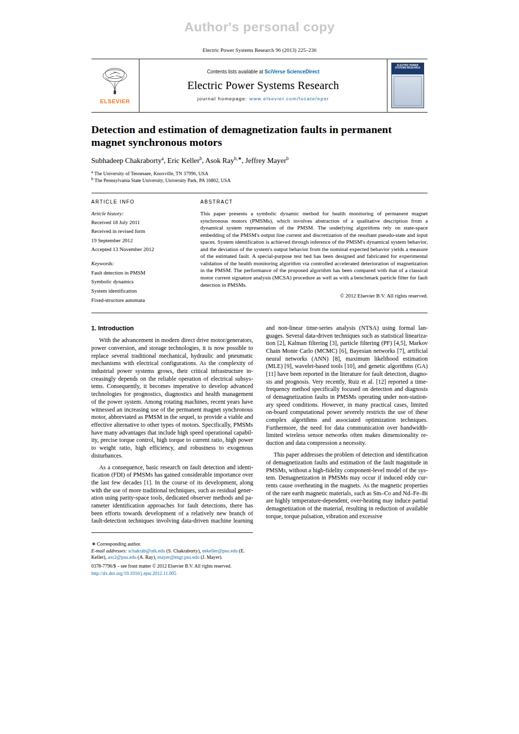Author's personal copy
Electric Power Systems Research 96 (2013) 225–236
ELSEVIER
Contents lists available at SciVerse ScienceDirect
Electric Power Systems Research
journal homepage: www.elsevier.com/locate/epsr
ELECTRIC POWER
SYSTEMS RESEARCH
Detection and estimation of demagnetization faults in permanent magnet synchronous motors
Subhadeep Chakrabortya, Eric Kellerb, Asok Rayb,∗, Jeffrey Mayerb
a The University of Tennessee, Knoxville, TN 37996, USA
b The Pennsylvania State University, University Park, PA 16802, USA
Article info
Article history:
Received 18 July 2011
Received in revised form
19 September 2012
Accepted 13 November 2012
Keywords:
Fault detection in PMSM
Symbolic dynamics
System identification
Fixed-structure automata
Abstract
This paper presents a symbolic dynamic method for health monitoring of permanent magnet synchronous motors (PMSMs), which involves abstraction of a qualitative description from a dynamical system representation of the PMSM. The underlying algorithms rely on state-space embedding of the PMSM's output line current and discretization of the resultant pseudo-state and input spaces. System identification is achieved through inference of the PMSM's dynamical system behavior, and the deviation of the system's output behavior from the nominal expected behavior yields a measure of the estimated fault. A special-purpose test bed has been designed and fabricated for experimental validation of the health monitoring algorithm via controlled accelerated deterioration of magnetization in the PMSM. The performance of the proposed algorithm has been compared with that of a classical motor current signature analysis (MCSA) procedure as well as with a benchmark particle filter for fault detection in PMSMs.
© 2012 Elsevier B.V. All rights reserved.
1. Introduction
With the advancement in modern direct drive motor/generators, power conversion, and storage technologies, it is now possible to replace several traditional mechanical, hydraulic and pneumatic mechanisms with electrical configurations. As the complexity of industrial power systems grows, their critical infrastructure increasingly depends on the reliable operation of electrical subsystems. Consequently, it becomes imperative to develop advanced technologies for prognostics, diagnostics and health management of the power system. Among rotating machines, recent years have witnessed an increasing use of the permanent magnet synchronous motor, abbreviated as PMSM in the sequel, to provide a viable and effective alternative to other types of motors. Specifically, PMSMs have many advantages that include high speed operational capability, precise torque control, high torque to current ratio, high power to weight ratio, high efficiency, and robustness to exogenous disturbances.
As a consequence, basic research on fault detection and identification (FDI) of PMSMs has gained considerable importance over the last few decades [1]. In the course of its development, along with the use of more traditional techniques, such as residual generation using parity-space tools, dedicated observer methods and parameter identification approaches for fault detections, there has been efforts towards development of a relatively new branch of fault-detection techniques involving data-driven machine learning and non-linear time-series analysis (NTSA) using formal languages. Several data-driven techniques such as statistical linearization [2], Kalman filtering [3], particle filtering (PF) [4,5], Markov Chain Monte Carlo (MCMC) [6], Bayesian networks [7], artificial neural networks (ANN) [8], maximum likelihood estimation (MLE) [9], wavelet-based tools [10], and genetic algorithms (GA) [11] have been reported in the literature for fault detection, diagnosis and prognosis. Very recently, Ruiz et al. [12] reported a time-frequency method specifically focused on detection and diagnosis of demagnetization faults in PMSMs operating under non-stationary speed conditions. However, in many practical cases, limited on-board computational power severely restricts the use of these complex algorithms and associated optimization techniques. Furthermore, the need for data communication over bandwidth-limited wireless sensor networks often makes dimensionality reduction and data compression a necessity.
This paper addresses the problem of detection and identification of demagnetization faults and estimation of the fault magnitude in PMSMs, without a high-fidelity component-level model of the system. Demagnetization in PMSMs may occur if induced eddy currents cause overheating in the magnets. As the magnetic properties of the rare earth magnetic materials, such as Sm–Co and Nd–Fe–Bi are highly temperature-dependent, over-heating may induce partial demagnetization of the material, resulting in reduction of available torque, torque pulsation, vibration and excessive
∗ Corresponding author.
E-mail addresses: schakrab@utk.edu (S. Chakraborty), eekeller@psu.edu (E. Keller), axr2@psu.edu (A. Ray), mayer@engr.psu.edu (J. Mayer).
0378-7796/$ – see front matter © 2012 Elsevier B.V. All rights reserved.
http://dx.doi.org/10.1016/j.epsr.2012.11.005